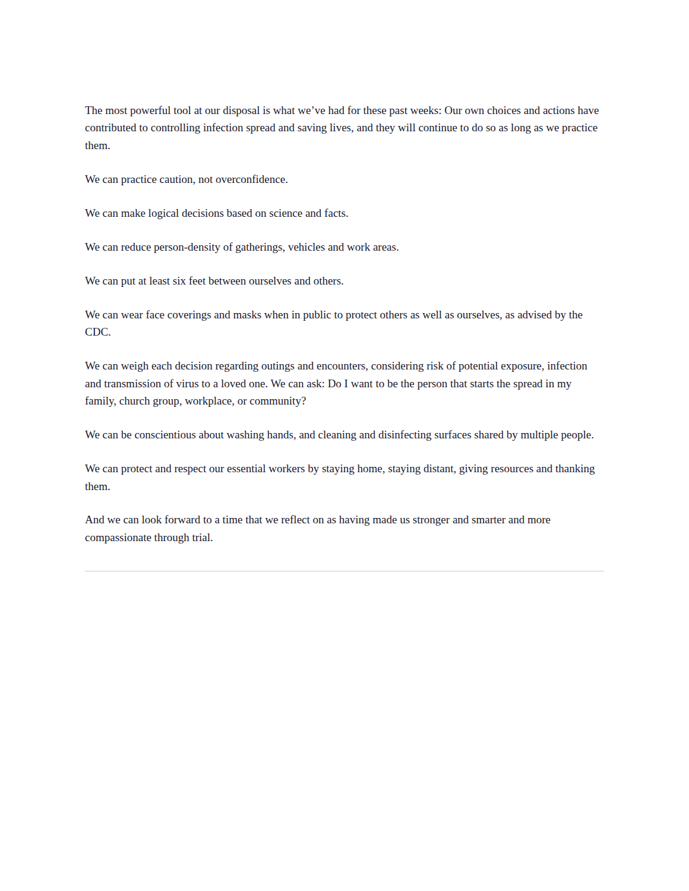The most powerful tool at our disposal is what we’ve had for these past weeks: Our own choices and actions have contributed to controlling infection spread and saving lives, and they will continue to do so as long as we practice them.
We can practice caution, not overconfidence.
We can make logical decisions based on science and facts.
We can reduce person-density of gatherings, vehicles and work areas.
We can put at least six feet between ourselves and others.
We can wear face coverings and masks when in public to protect others as well as ourselves, as advised by the CDC.
We can weigh each decision regarding outings and encounters, considering risk of potential exposure, infection and transmission of virus to a loved one. We can ask: Do I want to be the person that starts the spread in my family, church group, workplace, or community?
We can be conscientious about washing hands, and cleaning and disinfecting surfaces shared by multiple people.
We can protect and respect our essential workers by staying home, staying distant, giving resources and thanking them.
And we can look forward to a time that we reflect on as having made us stronger and smarter and more compassionate through trial.